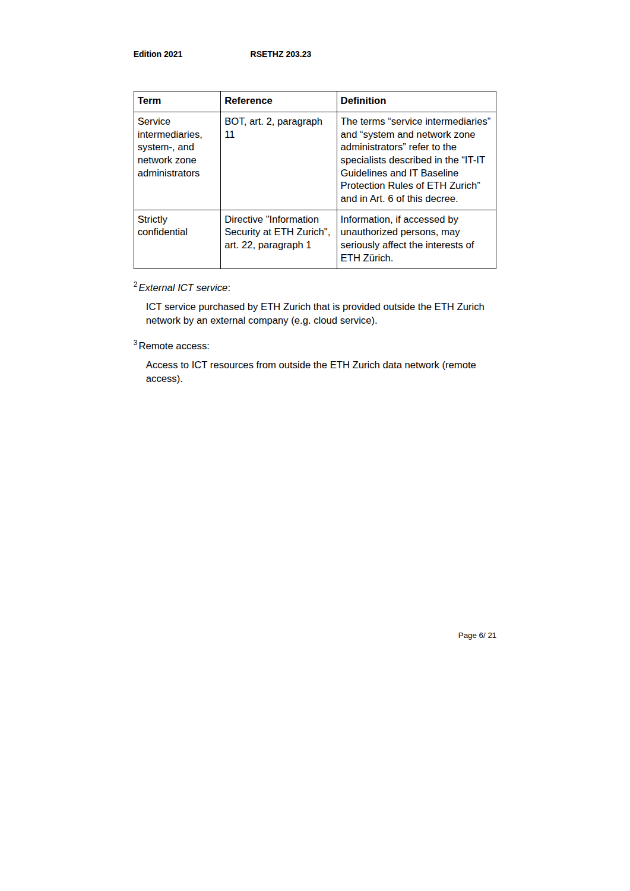Edition 2021
RSETHZ 203.23
| Term | Reference | Definition |
| --- | --- | --- |
| Service intermediaries, system-, and network zone administrators | BOT, art. 2, paragraph 11 | The terms “service intermediaries” and “system and network zone administrators” refer to the specialists described in the “IT-IT Guidelines and IT Baseline Protection Rules of ETH Zurich” and in Art. 6 of this decree. |
| Strictly confidential | Directive "Information Security at ETH Zurich", art. 22, paragraph 1 | Information, if accessed by unauthorized persons, may seriously affect the interests of ETH Zürich. |
2 External ICT service:
ICT service purchased by ETH Zurich that is provided outside the ETH Zurich network by an external company (e.g. cloud service).
3 Remote access:
Access to ICT resources from outside the ETH Zurich data network (remote access).
Page 6/ 21